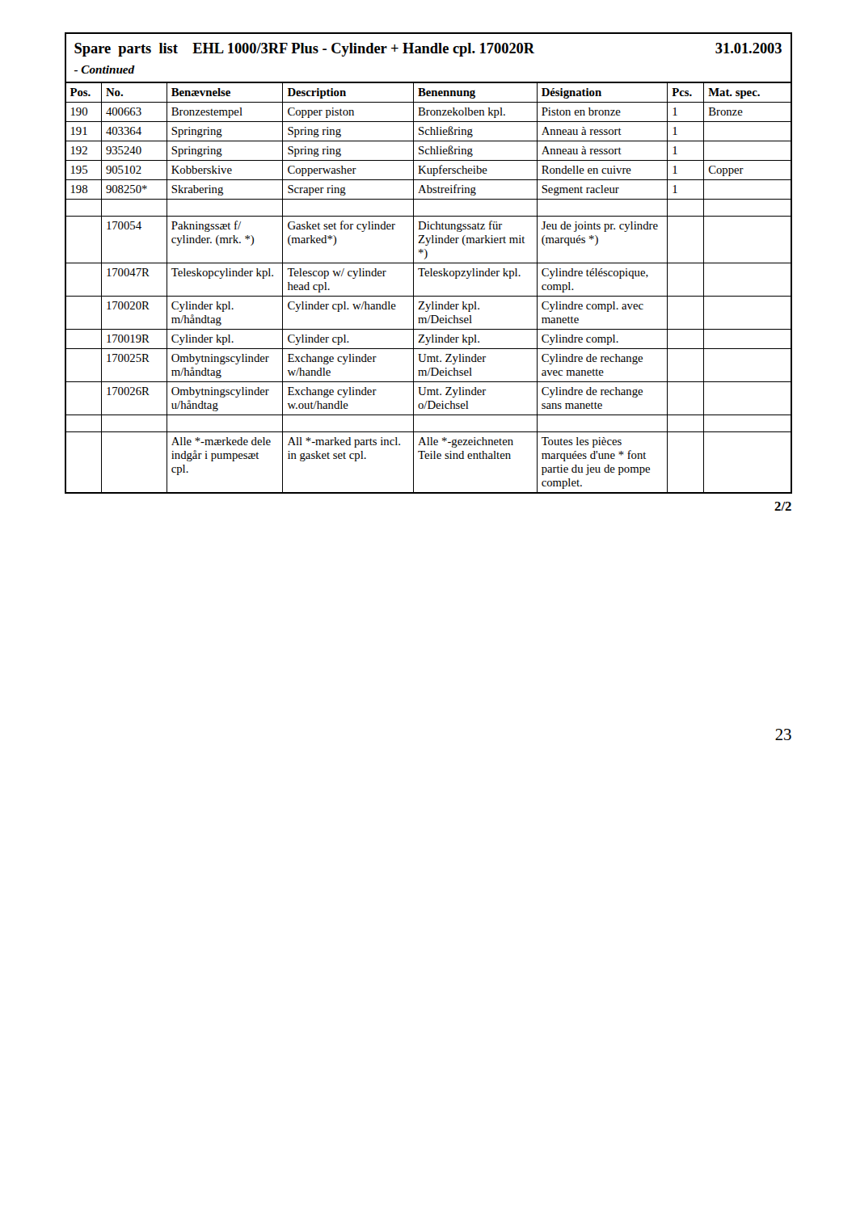Spare parts list EHL 1000/3RF Plus - Cylinder + Handle cpl. 170020R 31.01.2003
- Continued
| Pos. | No. | Benævnelse | Description | Benennung | Désignation | Pcs. | Mat. spec. |
| --- | --- | --- | --- | --- | --- | --- | --- |
| 190 | 400663 | Bronzestempel | Copper piston | Bronzekolben kpl. | Piston en bronze | 1 | Bronze |
| 191 | 403364 | Springring | Spring ring | Schließring | Anneau à ressort | 1 | |
| 192 | 935240 | Springring | Spring ring | Schließring | Anneau à ressort | 1 | |
| 195 | 905102 | Kobberskive | Copperwasher | Kupferscheibe | Rondelle en cuivre | 1 | Copper |
| 198 | 908250* | Skrabering | Scraper ring | Abstreifring | Segment racleur | 1 | |
| | 170054 | Pakningssæt f/ cylinder. (mrk. *) | Gasket set for cylinder (marked*) | Dichtungssatz für Zylinder (markiert mit *) | Jeu de joints pr. cylindre (marqués *) | | |
| | 170047R | Teleskopcylinder kpl. | Telescop w/ cylinder head cpl. | Teleskopzylinder kpl. | Cylindre téléscopique, compl. | | |
| | 170020R | Cylinder kpl. m/håndtag | Cylinder cpl. w/handle | Zylinder kpl. m/Deichsel | Cylindre compl. avec manette | | |
| | 170019R | Cylinder kpl. | Cylinder cpl. | Zylinder kpl. | Cylindre compl. | | |
| | 170025R | Ombytningscylinder m/håndtag | Exchange cylinder w/handle | Umt. Zylinder m/Deichsel | Cylindre de rechange avec manette | | |
| | 170026R | Ombytningscylinder u/håndtag | Exchange cylinder w.out/handle | Umt. Zylinder o/Deichsel | Cylindre de rechange sans manette | | |
| | | Alle *-mærkede dele indgår i pumpesæt cpl. | All *-marked parts incl. in gasket set cpl. | Alle *-gezeichneten Teile sind enthalten | Toutes les pièces marquées d'une * font partie du jeu de pompe complet. | | |
2/2
23